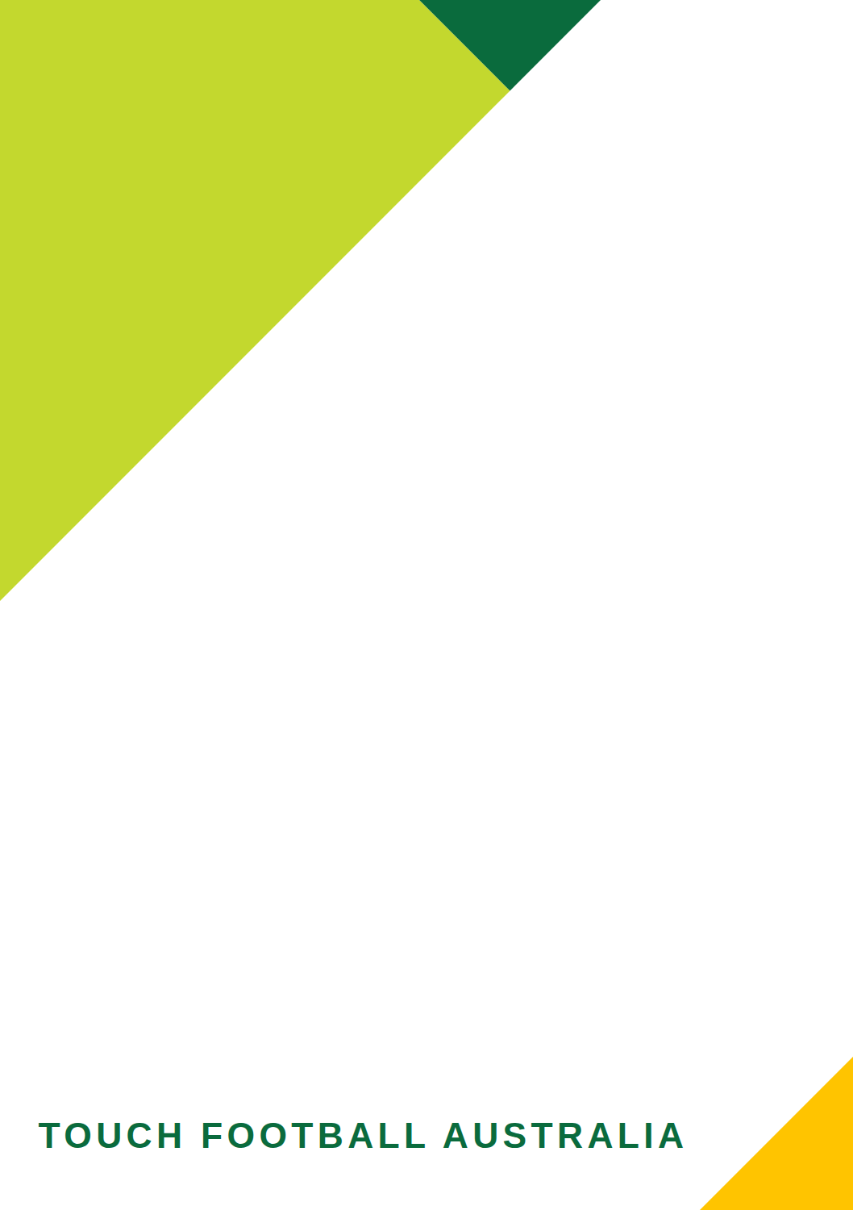Touch Football Australia